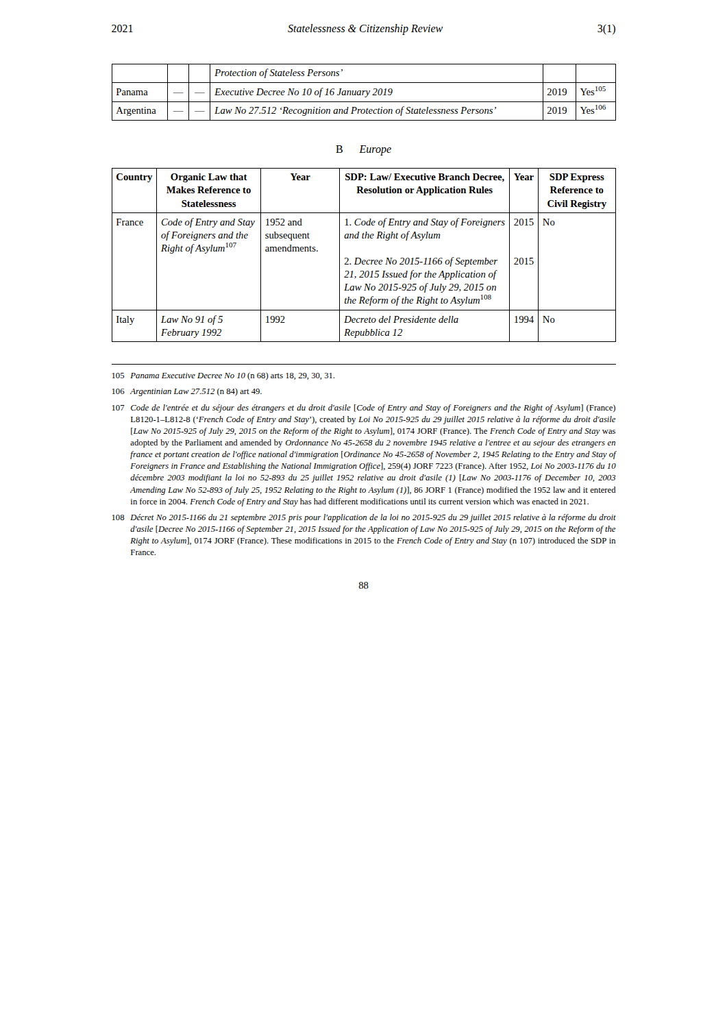2021 Statelessness & Citizenship Review 3(1)
| | | | Protection of Stateless Persons’ | | |
| Panama | — | — | Executive Decree No 10 of 16 January 2019 | 2019 | Yes 105 |
| Argentina | — | — | Law No 27.512 ‘Recognition and Protection of Statelessness Persons’ | 2019 | Yes 106 |
BEurope
| Country | Organic Law that Makes Reference to Statelessness | Year | SDP: Law/ Executive Branch Decree, Resolution or Application Rules | Year | SDP Express Reference to Civil Registry |
| --- | --- | --- | --- | --- | --- |
| France | Code of Entry and Stay of Foreigners and the Right of Asylum 107 | 1952 and subsequent amendments. | 1. Code of Entry and Stay of Foreigners and the Right of Asylum 2. Decree No 2015-1166 of September 21, 2015 Issued for the Application of Law No 2015-925 of July 29, 2015 on the Reform of the Right to Asylum 108 | 2015 2015 | No |
| Italy | Law No 91 of 5 February 1992 | 1992 | Decreto del Presidente della Repubblica 12 | 1994 | No |
105 Panama Executive Decree No 10 (n 68) arts 18, 29, 30, 31.
106 Argentinian Law 27.512 (n 84) art 49.
107 Code de l'entrée et du séjour des étrangers et du droit d'asile [Code of Entry and Stay of Foreigners and the Right of Asylum] (France) L8120-1–L812-8 (‘French Code of Entry and Stay’), created by Loi No 2015-925 du 29 juillet 2015 relative à la réforme du droit d'asile [Law No 2015-925 of July 29, 2015 on the Reform of the Right to Asylum], 0174 JORF (France). The French Code of Entry and Stay was adopted by the Parliament and amended by Ordonnance No 45-2658 du 2 novembre 1945 relative a l'entree et au sejour des etrangers en france et portant creation de l'office national d'immigration [Ordinance No 45-2658 of November 2, 1945 Relating to the Entry and Stay of Foreigners in France and Establishing the National Immigration Office], 259(4) JORF 7223 (France). After 1952, Loi No 2003-1176 du 10 décembre 2003 modifiant la loi no 52-893 du 25 juillet 1952 relative au droit d'asile (1) [Law No 2003-1176 of December 10, 2003 Amending Law No 52-893 of July 25, 1952 Relating to the Right to Asylum (1)], 86 JORF 1 (France) modified the 1952 law and it entered in force in 2004. French Code of Entry and Stay has had different modifications until its current version which was enacted in 2021.
108 Décret No 2015-1166 du 21 septembre 2015 pris pour l'application de la loi no 2015-925 du 29 juillet 2015 relative à la réforme du droit d'asile [Decree No 2015-1166 of September 21, 2015 Issued for the Application of Law No 2015-925 of July 29, 2015 on the Reform of the Right to Asylum], 0174 JORF (France). These modifications in 2015 to the French Code of Entry and Stay (n 107) introduced the SDP in France.
88